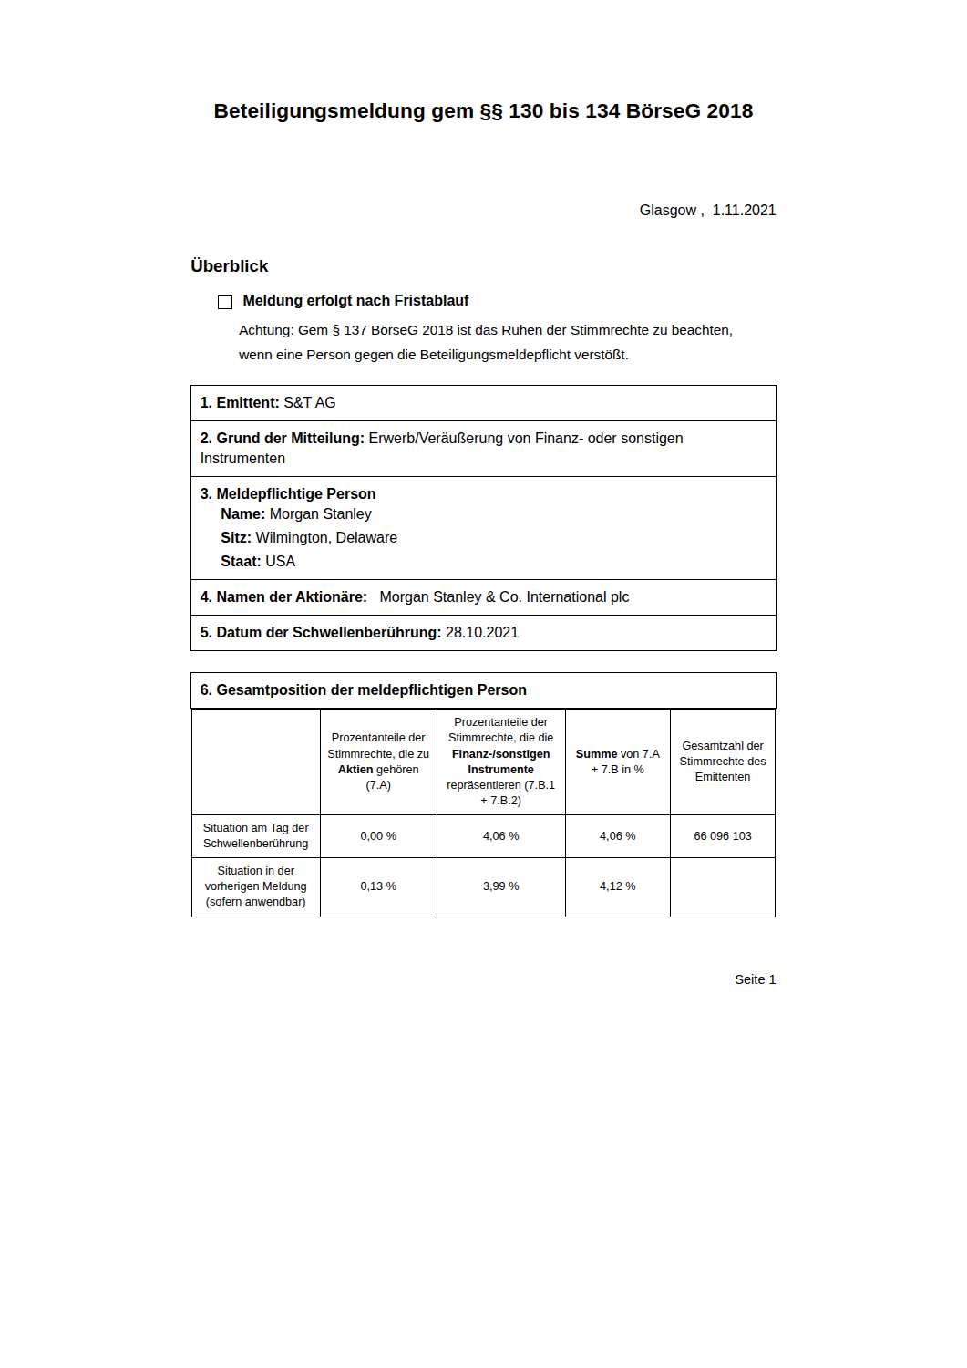Beteiligungsmeldung gem §§ 130 bis 134 BörseG 2018
Glasgow , 1.11.2021
Überblick
Meldung erfolgt nach Fristablauf
Achtung: Gem § 137 BörseG 2018 ist das Ruhen der Stimmrechte zu beachten,
wenn eine Person gegen die Beteiligungsmeldepflicht verstößt.
| 1. Emittent: S&T AG |
| 2. Grund der Mitteilung: Erwerb/Veräußerung von Finanz- oder sonstigen Instrumenten |
| 3. Meldepflichtige Person Name: Morgan Stanley Sitz: Wilmington, Delaware Staat: USA |
| 4. Namen der Aktionäre: Morgan Stanley & Co. International plc |
| 5. Datum der Schwellenberührung: 28.10.2021 |
| 6. Gesamtposition der meldepflichtigen Person |
| / / Prozentanteile der Stimmrechte, die zu Aktien gehören (7.A) / Prozentanteile der Stimmrechte, die die Finanz-/sonstigen Instrumente repräsentieren (7.B.1 + 7.B.2) / Summe von 7.A + 7.B in % / Gesamtzahl der Stimmrechte des Emittenten / / --- / --- / --- / --- / --- / / Situation am Tag der Schwellenberührung / 0,00 % / 4,06 % / 4,06 % / 66 096 103 / / Situation in der vorherigen Meldung (sofern anwendbar) / 0,13 % / 3,99 % / 4,12 % / / |
Seite 1